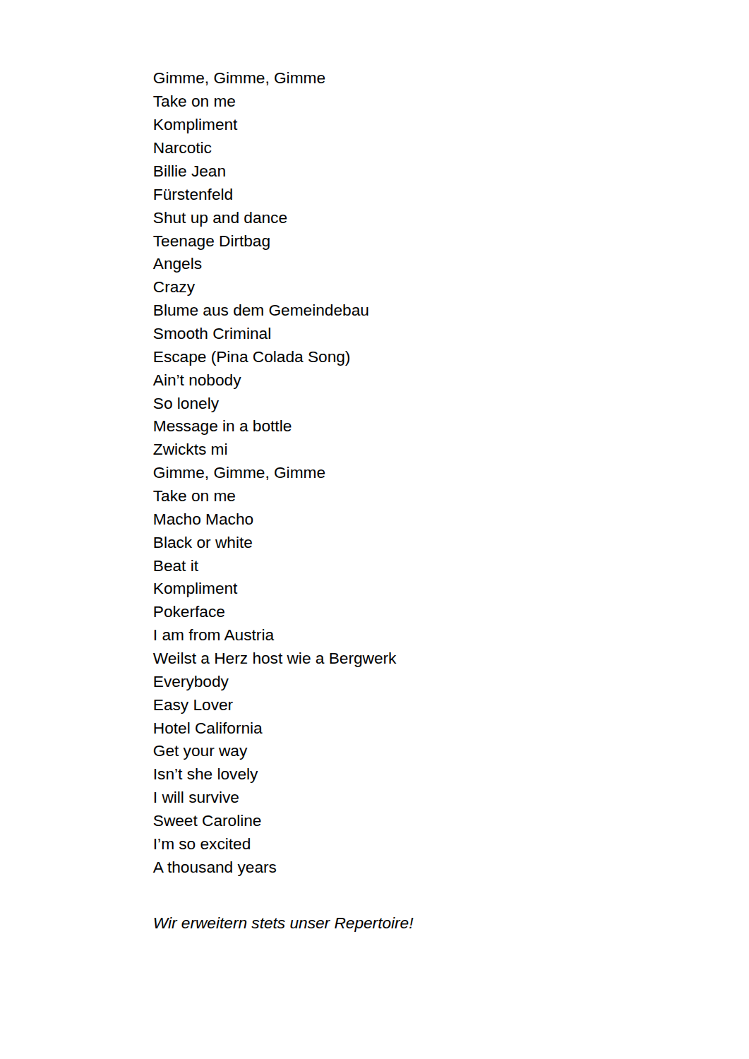Gimme, Gimme, Gimme
Take on me
Kompliment
Narcotic
Billie Jean
Fürstenfeld
Shut up and dance
Teenage Dirtbag
Angels
Crazy
Blume aus dem Gemeindebau
Smooth Criminal
Escape (Pina Colada Song)
Ain’t nobody
So lonely
Message in a bottle
Zwickts mi
Gimme, Gimme, Gimme
Take on me
Macho Macho
Black or white
Beat it
Kompliment
Pokerface
I am from Austria
Weilst a Herz host wie a Bergwerk
Everybody
Easy Lover
Hotel California
Get your way
Isn’t she lovely
I will survive
Sweet Caroline
I’m so excited
A thousand years
Wir erweitern stets unser Repertoire!